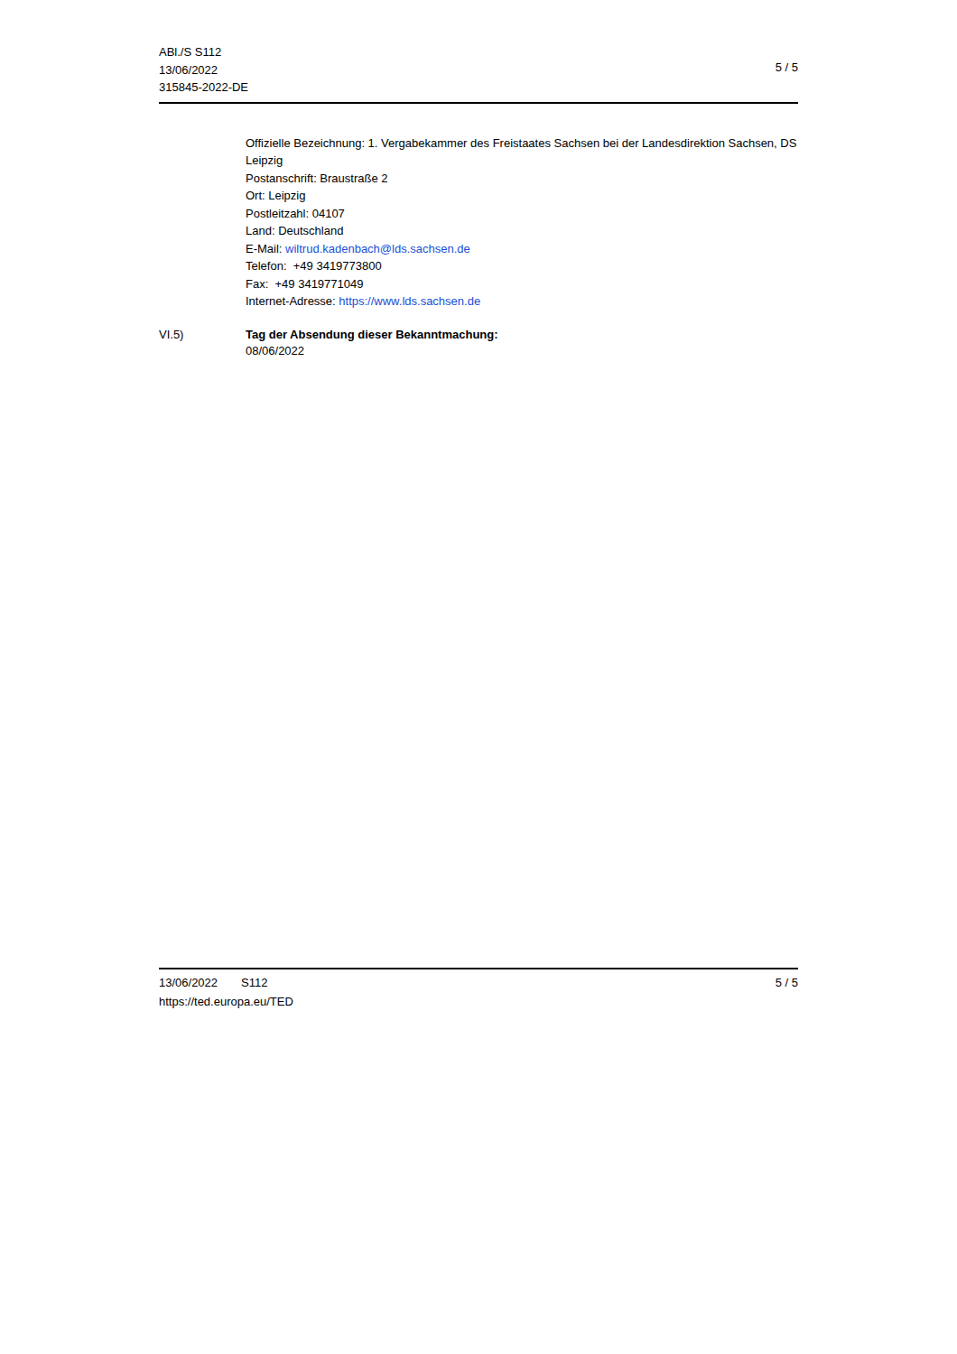ABl./S S112
13/06/2022
315845-2022-DE
5 / 5
Offizielle Bezeichnung: 1. Vergabekammer des Freistaates Sachsen bei der Landesdirektion Sachsen, DS
Leipzig
Postanschrift: Braustraße 2
Ort: Leipzig
Postleitzahl: 04107
Land: Deutschland
E-Mail: wiltrud.kadenbach@lds.sachsen.de
Telefon: +49 3419773800
Fax: +49 3419771049
Internet-Adresse: https://www.lds.sachsen.de
VI.5)
Tag der Absendung dieser Bekanntmachung:
08/06/2022
13/06/2022 S112
https://ted.europa.eu/TED
5 / 5